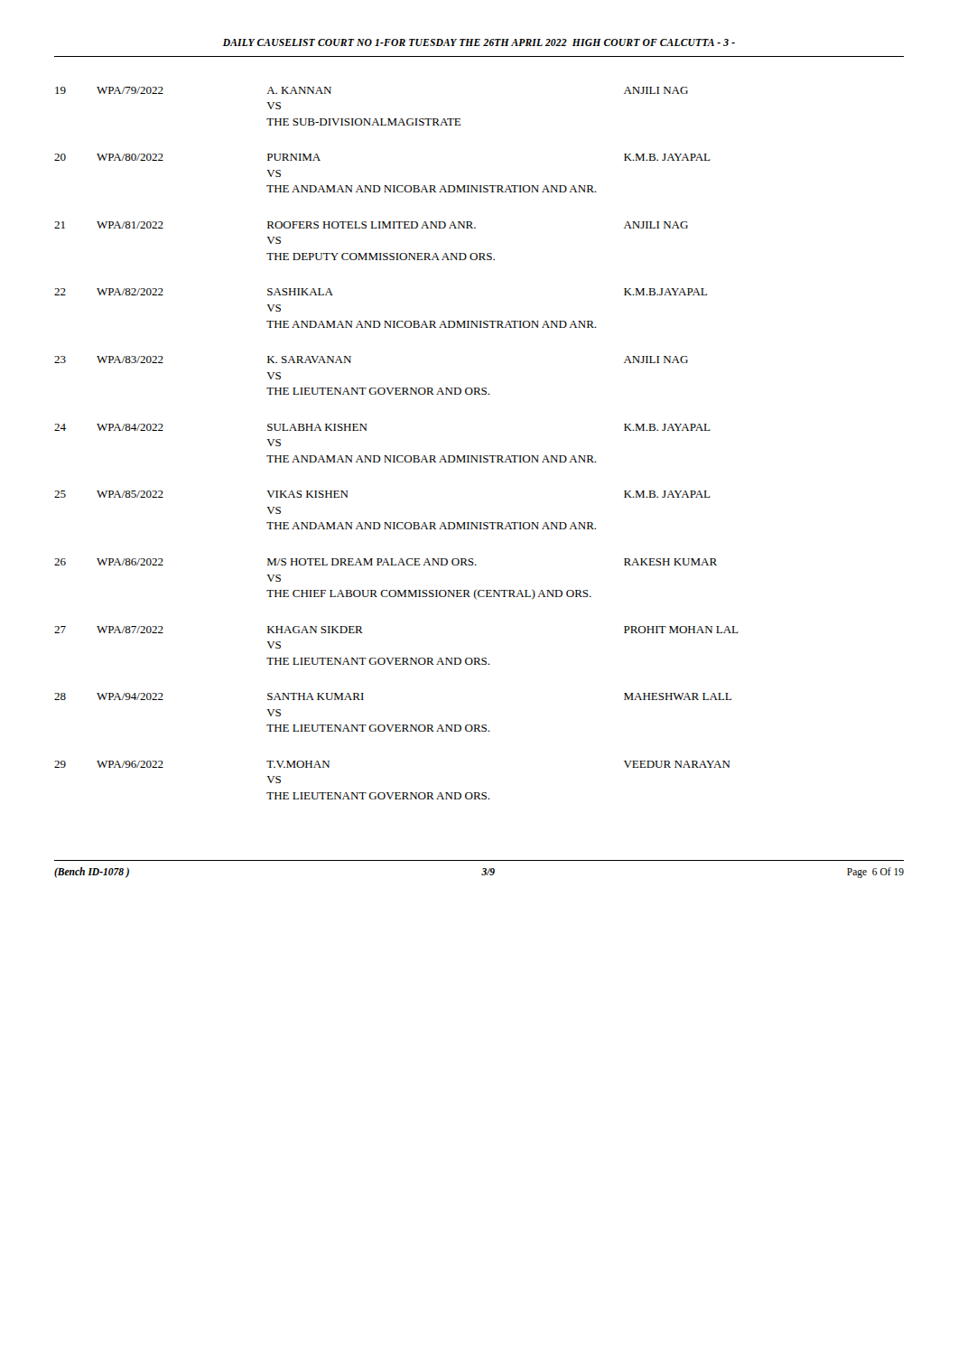DAILY CAUSELIST COURT NO 1-FOR TUESDAY THE 26TH APRIL 2022 HIGH COURT OF CALCUTTA - 3 -
| 19 | WPA/79/2022 | A. KANNAN VS THE SUB-DIVISIONALMAGISTRATE | ANJILI NAG |
| 20 | WPA/80/2022 | PURNIMA VS THE ANDAMAN AND NICOBAR ADMINISTRATION AND ANR. | K.M.B. JAYAPAL |
| 21 | WPA/81/2022 | ROOFERS HOTELS LIMITED AND ANR. VS THE DEPUTY COMMISSIONERA AND ORS. | ANJILI NAG |
| 22 | WPA/82/2022 | SASHIKALA VS THE ANDAMAN AND NICOBAR ADMINISTRATION AND ANR. | K.M.B.JAYAPAL |
| 23 | WPA/83/2022 | K. SARAVANAN VS THE LIEUTENANT GOVERNOR AND ORS. | ANJILI NAG |
| 24 | WPA/84/2022 | SULABHA KISHEN VS THE ANDAMAN AND NICOBAR ADMINISTRATION AND ANR. | K.M.B. JAYAPAL |
| 25 | WPA/85/2022 | VIKAS KISHEN VS THE ANDAMAN AND NICOBAR ADMINISTRATION AND ANR. | K.M.B. JAYAPAL |
| 26 | WPA/86/2022 | M/S HOTEL DREAM PALACE AND ORS. VS THE CHIEF LABOUR COMMISSIONER (CENTRAL) AND ORS. | RAKESH KUMAR |
| 27 | WPA/87/2022 | KHAGAN SIKDER VS THE LIEUTENANT GOVERNOR AND ORS. | PROHIT MOHAN LAL |
| 28 | WPA/94/2022 | SANTHA KUMARI VS THE LIEUTENANT GOVERNOR AND ORS. | MAHESHWAR LALL |
| 29 | WPA/96/2022 | T.V.MOHAN VS THE LIEUTENANT GOVERNOR AND ORS. | VEEDUR NARAYAN |
(Bench ID-1078 ) Page 6 Of 19
3/9